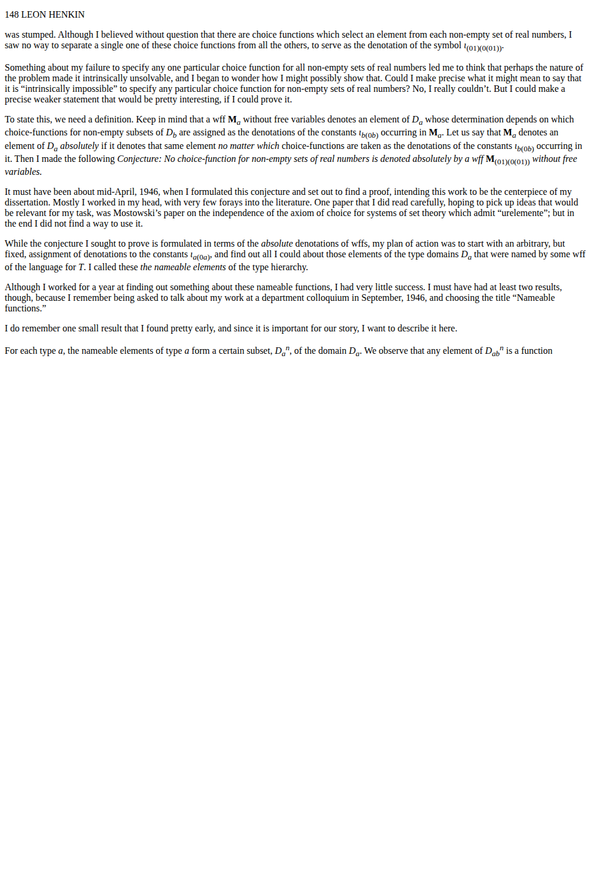148 LEON HENKIN
was stumped. Although I believed without question that there are choice functions which select an element from each non-empty set of real numbers, I saw no way to separate a single one of these choice functions from all the others, to serve as the denotation of the symbol ι(01)(0(01)).
Something about my failure to specify any one particular choice function for all non-empty sets of real numbers led me to think that perhaps the nature of the problem made it intrinsically unsolvable, and I began to wonder how I might possibly show that. Could I make precise what it might mean to say that it is “intrinsically impossible” to specify any particular choice function for non-empty sets of real numbers? No, I really couldn’t. But I could make a precise weaker statement that would be pretty interesting, if I could prove it.
To state this, we need a definition. Keep in mind that a wff Ma without free variables denotes an element of Da whose determination depends on which choice-functions for non-empty subsets of Db are assigned as the denotations of the constants ιb(0b) occurring in Ma. Let us say that Ma denotes an element of Da absolutely if it denotes that same element no matter which choice-functions are taken as the denotations of the constants ιb(0b) occurring in it. Then I made the following Conjecture: No choice-function for non-empty sets of real numbers is denoted absolutely by a wff M(01)(0(01)) without free variables.
It must have been about mid-April, 1946, when I formulated this conjecture and set out to find a proof, intending this work to be the centerpiece of my dissertation. Mostly I worked in my head, with very few forays into the literature. One paper that I did read carefully, hoping to pick up ideas that would be relevant for my task, was Mostowski’s paper on the independence of the axiom of choice for systems of set theory which admit “urelemente”; but in the end I did not find a way to use it.
While the conjecture I sought to prove is formulated in terms of the absolute denotations of wffs, my plan of action was to start with an arbitrary, but fixed, assignment of denotations to the constants ιa(0a), and find out all I could about those elements of the type domains Da that were named by some wff of the language for T. I called these the nameable elements of the type hierarchy.
Although I worked for a year at finding out something about these nameable functions, I had very little success. I must have had at least two results, though, because I remember being asked to talk about my work at a department colloquium in September, 1946, and choosing the title “Nameable functions.”
I do remember one small result that I found pretty early, and since it is important for our story, I want to describe it here.
For each type a, the nameable elements of type a form a certain subset, Dan, of the domain Da. We observe that any element of Dabn is a function